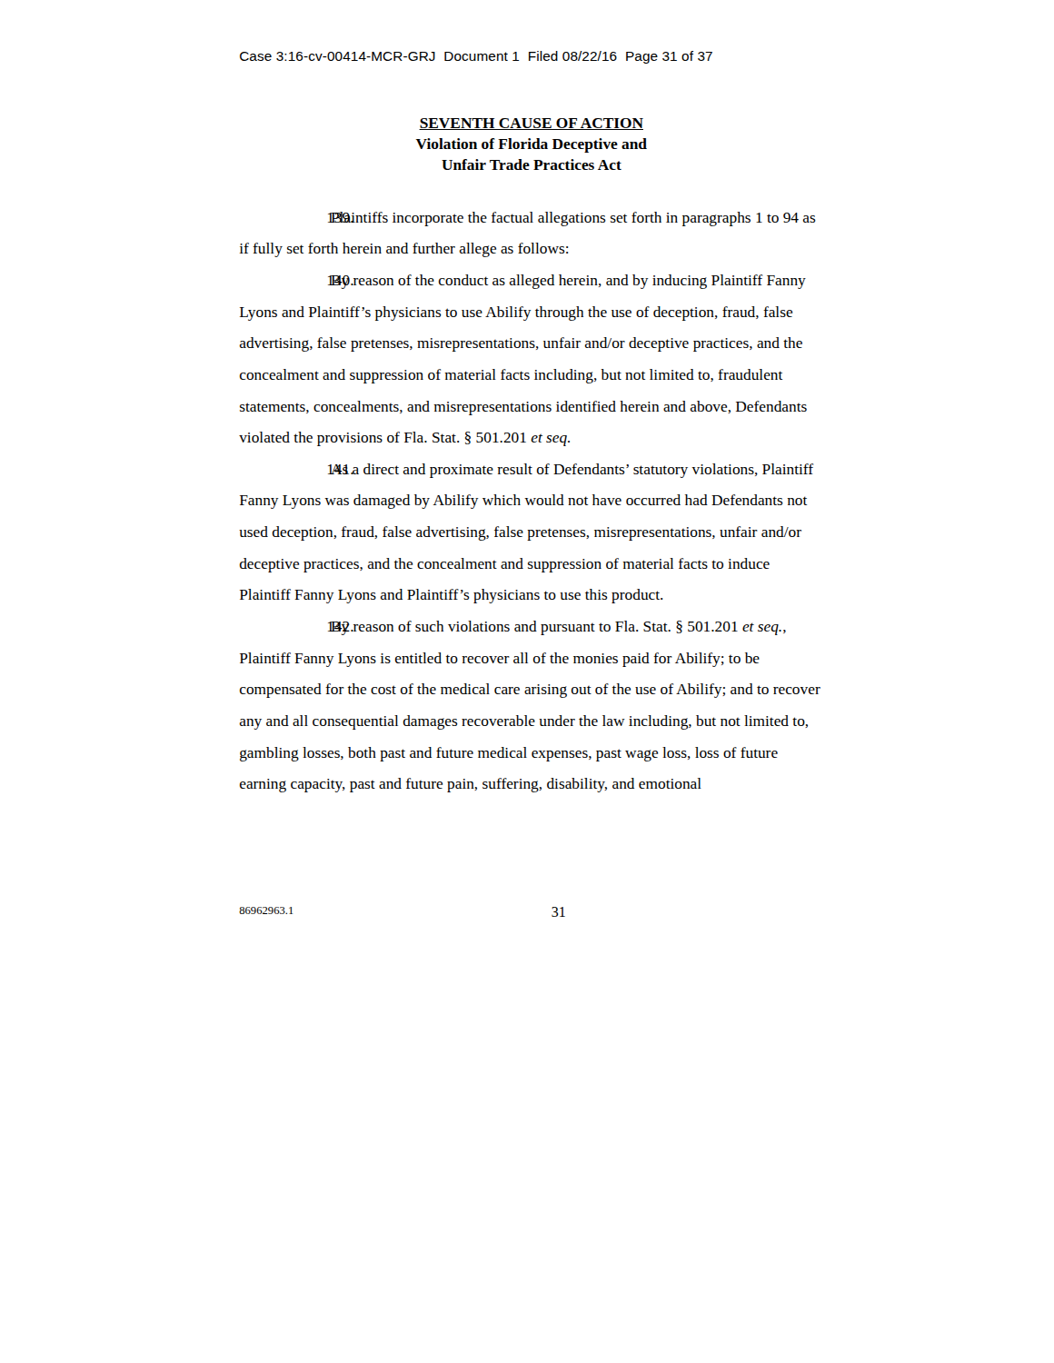Case 3:16-cv-00414-MCR-GRJ Document 1 Filed 08/22/16 Page 31 of 37
SEVENTH CAUSE OF ACTION
Violation of Florida Deceptive and
Unfair Trade Practices Act
139. Plaintiffs incorporate the factual allegations set forth in paragraphs 1 to 94 as if fully set forth herein and further allege as follows:
140. By reason of the conduct as alleged herein, and by inducing Plaintiff Fanny Lyons and Plaintiff’s physicians to use Abilify through the use of deception, fraud, false advertising, false pretenses, misrepresentations, unfair and/or deceptive practices, and the concealment and suppression of material facts including, but not limited to, fraudulent statements, concealments, and misrepresentations identified herein and above, Defendants violated the provisions of Fla. Stat. § 501.201 et seq.
141. As a direct and proximate result of Defendants’ statutory violations, Plaintiff Fanny Lyons was damaged by Abilify which would not have occurred had Defendants not used deception, fraud, false advertising, false pretenses, misrepresentations, unfair and/or deceptive practices, and the concealment and suppression of material facts to induce Plaintiff Fanny Lyons and Plaintiff’s physicians to use this product.
142. By reason of such violations and pursuant to Fla. Stat. § 501.201 et seq., Plaintiff Fanny Lyons is entitled to recover all of the monies paid for Abilify; to be compensated for the cost of the medical care arising out of the use of Abilify; and to recover any and all consequential damages recoverable under the law including, but not limited to, gambling losses, both past and future medical expenses, past wage loss, loss of future earning capacity, past and future pain, suffering, disability, and emotional
86962963.1
31